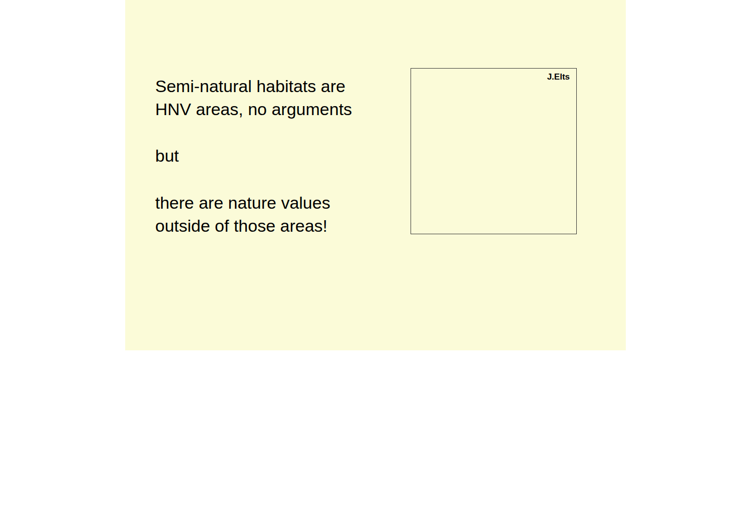Semi-natural habitats are HNV areas, no arguments
but
there are nature values outside of those areas!
J.Elts